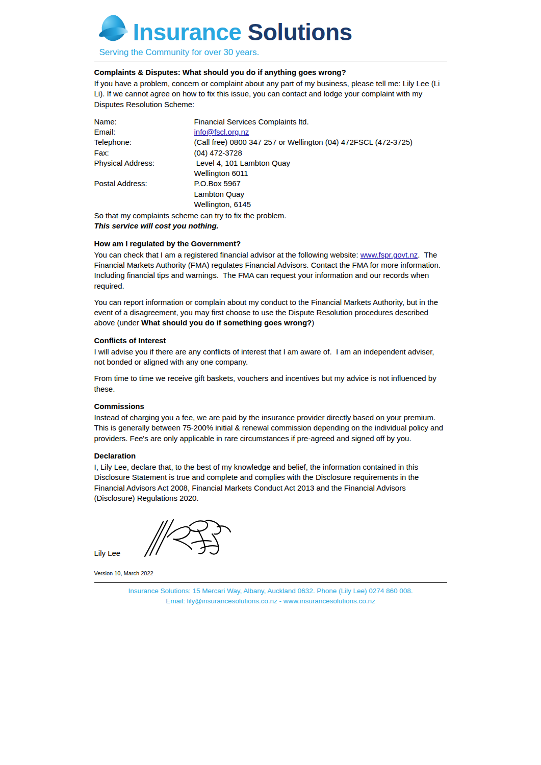Insurance Solutions
Serving the Community for over 30 years.
Complaints & Disputes: What should you do if anything goes wrong?
If you have a problem, concern or complaint about any part of my business, please tell me: Lily Lee (Li Li). If we cannot agree on how to fix this issue, you can contact and lodge your complaint with my Disputes Resolution Scheme:
| Name: | Financial Services Complaints ltd. |
| Email: | info@fscl.org.nz |
| Telephone: | (Call free) 0800 347 257 or Wellington (04) 472FSCL (472-3725) |
| Fax: | (04) 472-3728 |
| Physical Address: | Level 4, 101 Lambton Quay Wellington 6011 |
| Postal Address: | P.O.Box 5967 Lambton Quay Wellington, 6145 |
So that my complaints scheme can try to fix the problem.
This service will cost you nothing.
How am I regulated by the Government?
You can check that I am a registered financial advisor at the following website: www.fspr.govt.nz. The Financial Markets Authority (FMA) regulates Financial Advisors. Contact the FMA for more information. Including financial tips and warnings. The FMA can request your information and our records when required.
You can report information or complain about my conduct to the Financial Markets Authority, but in the event of a disagreement, you may first choose to use the Dispute Resolution procedures described above (under What should you do if something goes wrong?)
Conflicts of Interest
I will advise you if there are any conflicts of interest that I am aware of. I am an independent adviser, not bonded or aligned with any one company.
From time to time we receive gift baskets, vouchers and incentives but my advice is not influenced by these.
Commissions
Instead of charging you a fee, we are paid by the insurance provider directly based on your premium. This is generally between 75-200% initial & renewal commission depending on the individual policy and providers. Fee's are only applicable in rare circumstances if pre-agreed and signed off by you.
Declaration
I, Lily Lee, declare that, to the best of my knowledge and belief, the information contained in this Disclosure Statement is true and complete and complies with the Disclosure requirements in the Financial Advisors Act 2008, Financial Markets Conduct Act 2013 and the Financial Advisors (Disclosure) Regulations 2020.
Lily Lee
Version 10, March 2022
Insurance Solutions: 15 Mercari Way, Albany, Auckland 0632. Phone (Lily Lee) 0274 860 008.
Email: lily@insurancesolutions.co.nz - www.insurancesolutions.co.nz